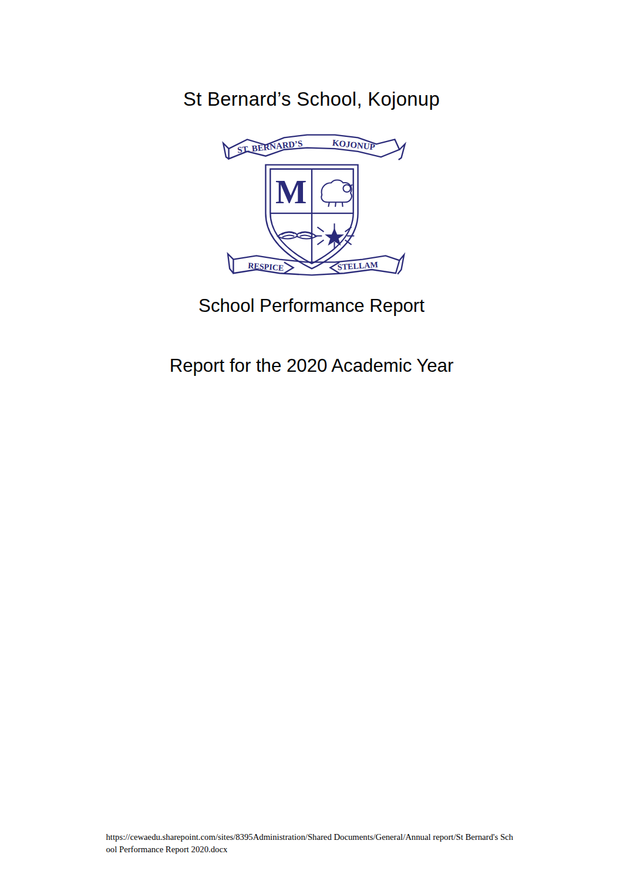St Bernard’s School, Kojonup
M ST. BERNARD’S KOJONUP RESPICE STELLAM
School Performance Report
Report for the 2020 Academic Year
https://cewaedu.sharepoint.com/sites/8395Administration/Shared Documents/General/Annual report/St Bernard's School Performance Report 2020.docx